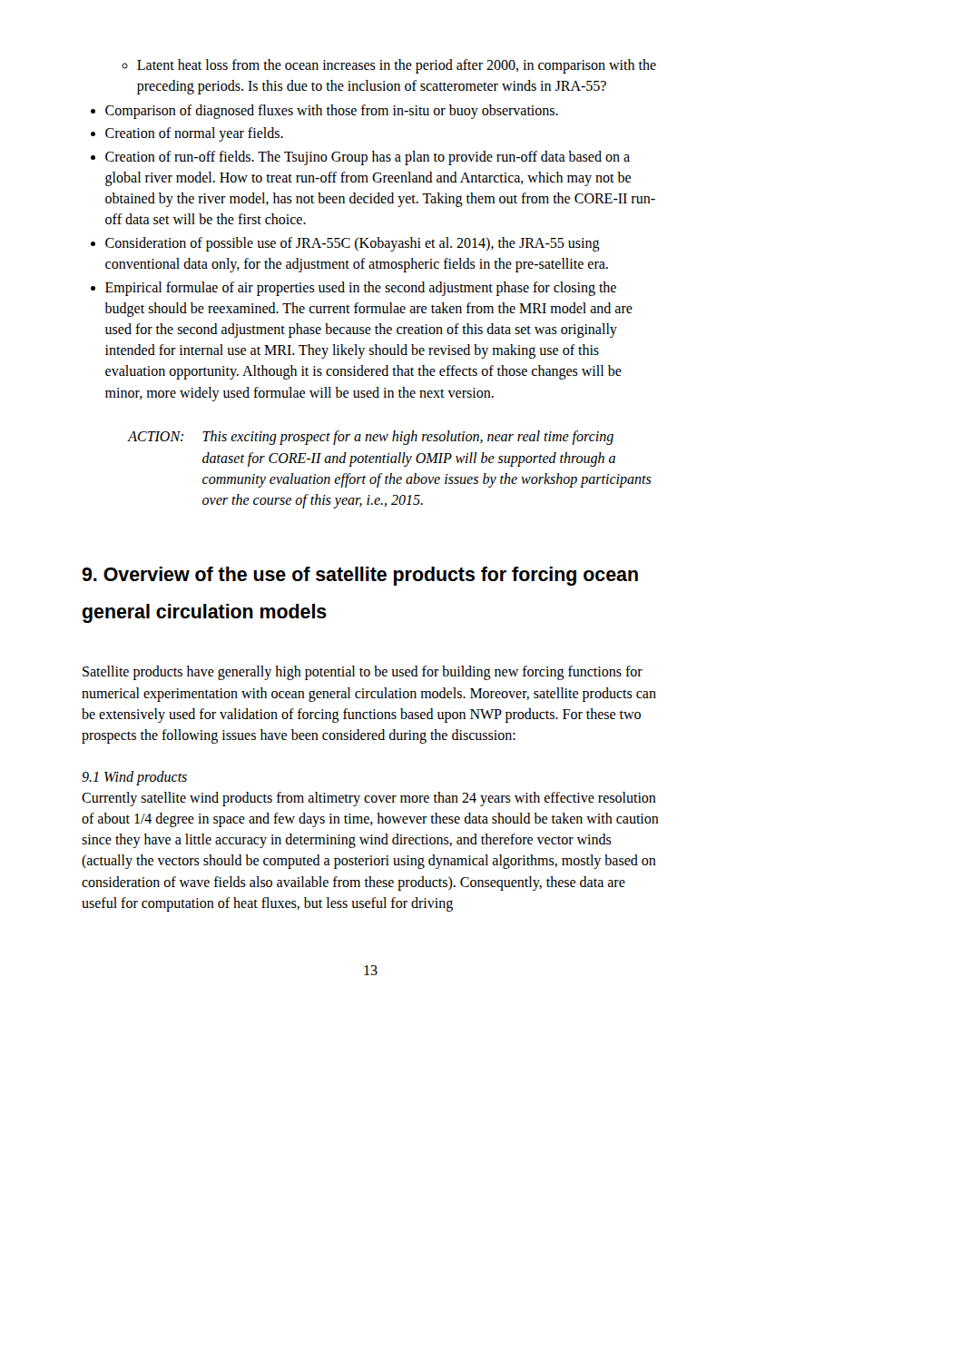Latent heat loss from the ocean increases in the period after 2000, in comparison with the preceding periods. Is this due to the inclusion of scatterometer winds in JRA-55?
Comparison of diagnosed fluxes with those from in-situ or buoy observations.
Creation of normal year fields.
Creation of run-off fields. The Tsujino Group has a plan to provide run-off data based on a global river model. How to treat run-off from Greenland and Antarctica, which may not be obtained by the river model, has not been decided yet. Taking them out from the CORE-II run-off data set will be the first choice.
Consideration of possible use of JRA-55C (Kobayashi et al. 2014), the JRA-55 using conventional data only, for the adjustment of atmospheric fields in the pre-satellite era.
Empirical formulae of air properties used in the second adjustment phase for closing the budget should be reexamined. The current formulae are taken from the MRI model and are used for the second adjustment phase because the creation of this data set was originally intended for internal use at MRI. They likely should be revised by making use of this evaluation opportunity. Although it is considered that the effects of those changes will be minor, more widely used formulae will be used in the next version.
ACTION:
This exciting prospect for a new high resolution, near real time forcing dataset for CORE-II and potentially OMIP will be supported through a community evaluation effort of the above issues by the workshop participants over the course of this year, i.e., 2015.
9. Overview of the use of satellite products for forcing ocean general circulation models
Satellite products have generally high potential to be used for building new forcing functions for numerical experimentation with ocean general circulation models. Moreover, satellite products can be extensively used for validation of forcing functions based upon NWP products. For these two prospects the following issues have been considered during the discussion:
9.1 Wind products
Currently satellite wind products from altimetry cover more than 24 years with effective resolution of about 1/4 degree in space and few days in time, however these data should be taken with caution since they have a little accuracy in determining wind directions, and therefore vector winds (actually the vectors should be computed a posteriori using dynamical algorithms, mostly based on consideration of wave fields also available from these products). Consequently, these data are useful for computation of heat fluxes, but less useful for driving
13